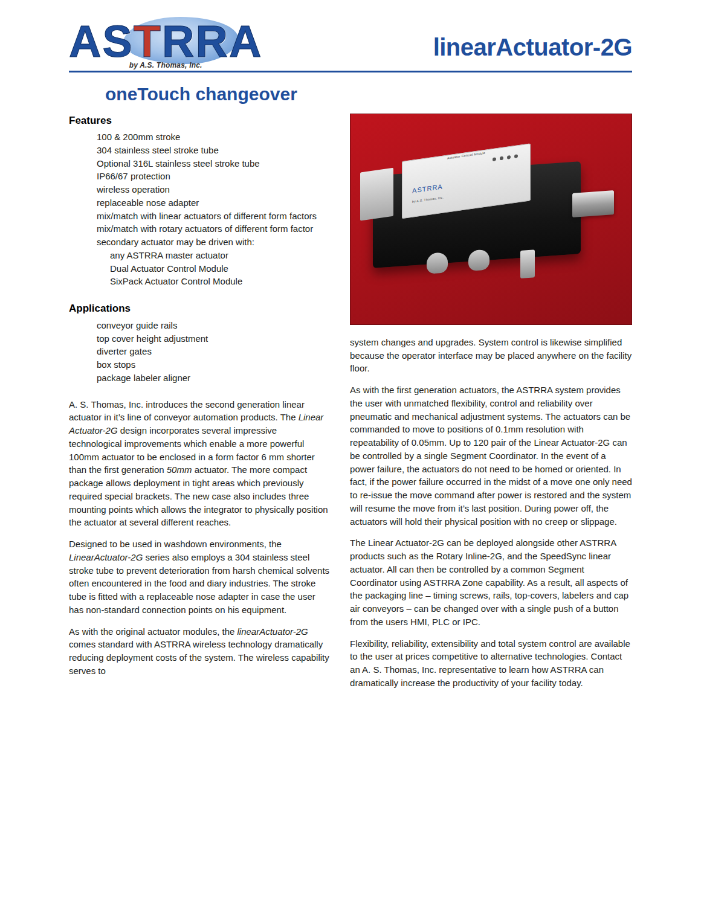ASTRRA
by A.S. Thomas, Inc.
linearActuator-2G
oneTouch changeover
Features
100 & 200mm stroke
304 stainless steel stroke tube
Optional 316L stainless steel stroke tube
IP66/67 protection
wireless operation
replaceable nose adapter
mix/match with linear actuators of different form factors
mix/match with rotary actuators of different form factor
secondary actuator may be driven with:
any ASTRRA master actuator
Dual Actuator Control Module
SixPack Actuator Control Module
Applications
conveyor guide rails
top cover height adjustment
diverter gates
box stops
package labeler aligner
A. S. Thomas, Inc. introduces the second generation linear actuator in it’s line of conveyor automation products. The Linear Actuator-2G design incorporates several impressive technological improvements which enable a more powerful 100mm actuator to be enclosed in a form factor 6 mm shorter than the first generation 50mm actuator. The more compact package allows deployment in tight areas which previously required special brackets. The new case also includes three mounting points which allows the integrator to physically position the actuator at several different reaches.
Designed to be used in washdown environments, the LinearActuator-2G series also employs a 304 stainless steel stroke tube to prevent deterioration from harsh chemical solvents often encountered in the food and diary industries. The stroke tube is fitted with a replaceable nose adapter in case the user has non-standard connection points on his equipment.
As with the original actuator modules, the linearActuator-2G comes standard with ASTRRA wireless technology dramatically reducing deployment costs of the system. The wireless capability serves to
Actuator Control Module ASTRRA by A.S. Thomas, Inc.
system changes and upgrades. System control is likewise simplified because the operator interface may be placed anywhere on the facility floor.
As with the first generation actuators, the ASTRRA system provides the user with unmatched flexibility, control and reliability over pneumatic and mechanical adjustment systems. The actuators can be commanded to move to positions of 0.1mm resolution with repeatability of 0.05mm. Up to 120 pair of the Linear Actuator-2G can be controlled by a single Segment Coordinator. In the event of a power failure, the actuators do not need to be homed or oriented. In fact, if the power failure occurred in the midst of a move one only need to re-issue the move command after power is restored and the system will resume the move from it’s last position. During power off, the actuators will hold their physical position with no creep or slippage.
The Linear Actuator-2G can be deployed alongside other ASTRRA products such as the Rotary Inline-2G, and the SpeedSync linear actuator. All can then be controlled by a common Segment Coordinator using ASTRRA Zone capability. As a result, all aspects of the packaging line – timing screws, rails, top-covers, labelers and cap air conveyors – can be changed over with a single push of a button from the users HMI, PLC or IPC.
Flexibility, reliability, extensibility and total system control are available to the user at prices competitive to alternative technologies. Contact an A. S. Thomas, Inc. representative to learn how ASTRRA can dramatically increase the productivity of your facility today.